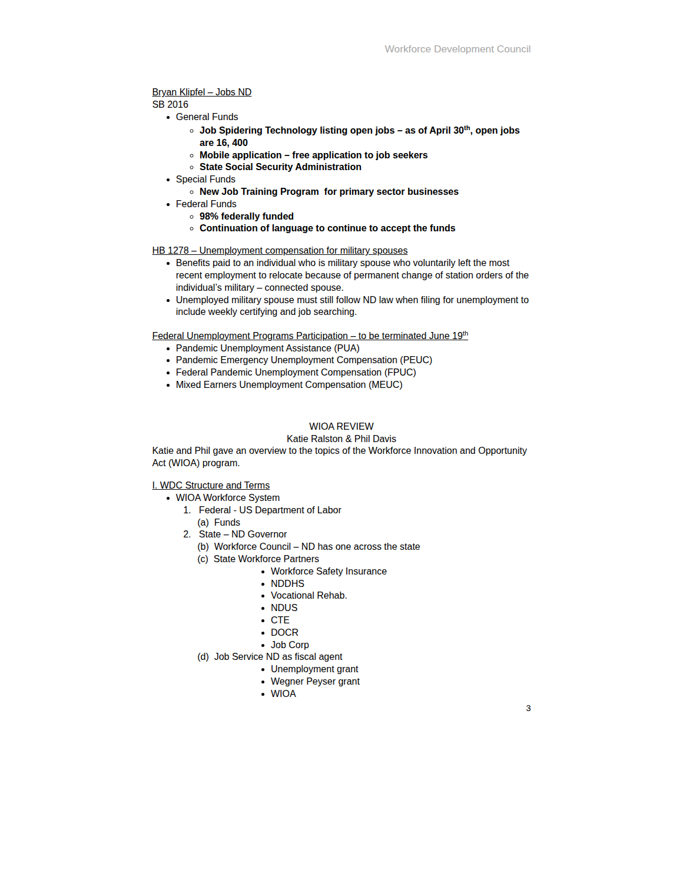Workforce Development Council
Bryan Klipfel – Jobs ND
SB 2016
General Funds
Job Spidering Technology listing open jobs – as of April 30th, open jobs are 16, 400
Mobile application – free application to job seekers
State Social Security Administration
Special Funds
New Job Training Program for primary sector businesses
Federal Funds
98% federally funded
Continuation of language to continue to accept the funds
HB 1278 – Unemployment compensation for military spouses
Benefits paid to an individual who is military spouse who voluntarily left the most recent employment to relocate because of permanent change of station orders of the individual’s military – connected spouse.
Unemployed military spouse must still follow ND law when filing for unemployment to include weekly certifying and job searching.
Federal Unemployment Programs Participation – to be terminated June 19th
Pandemic Unemployment Assistance (PUA)
Pandemic Emergency Unemployment Compensation (PEUC)
Federal Pandemic Unemployment Compensation (FPUC)
Mixed Earners Unemployment Compensation (MEUC)
WIOA REVIEW
Katie Ralston & Phil Davis
Katie and Phil gave an overview to the topics of the Workforce Innovation and Opportunity Act (WIOA) program.
I. WDC Structure and Terms
WIOA Workforce System
1. Federal - US Department of Labor
(a) Funds
2. State – ND Governor
(b) Workforce Council – ND has one across the state
(c) State Workforce Partners
Workforce Safety Insurance
NDDHS
Vocational Rehab.
NDUS
CTE
DOCR
Job Corp
(d) Job Service ND as fiscal agent
Unemployment grant
Wegner Peyser grant
WIOA
3